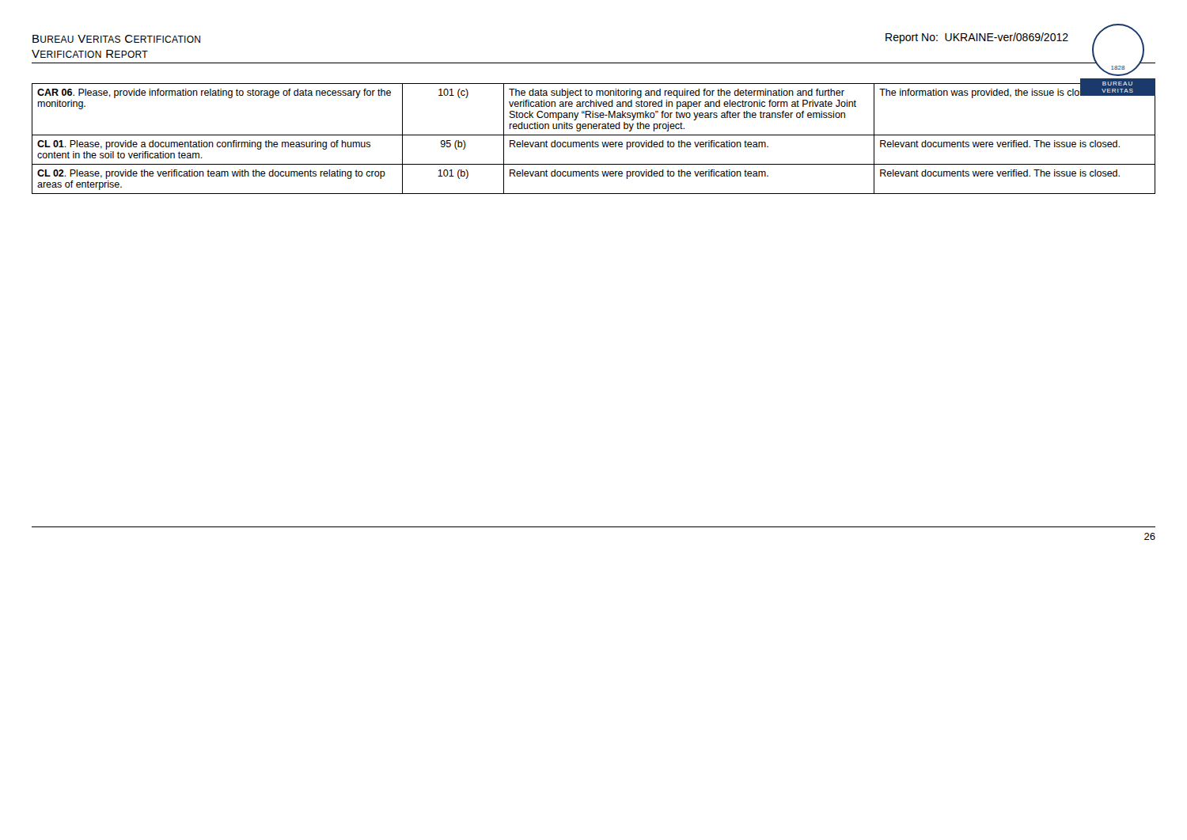BUREAU VERITAS CERTIFICATION
BUREAU
VERITAS
Report No: UKRAINE-ver/0869/2012
VERIFICATION REPORT
| CAR 06 . Please, provide information relating to storage of data necessary for the monitoring. | 101 (c) | The data subject to monitoring and required for the determination and further verification are archived and stored in paper and electronic form at Private Joint Stock Company “Rise-Maksymko” for two years after the transfer of emission reduction units generated by the project. | The information was provided, the issue is closed. |
| CL 01 . Please, provide a documentation confirming the measuring of humus content in the soil to verification team. | 95 (b) | Relevant documents were provided to the verification team. | Relevant documents were verified. The issue is closed. |
| CL 02 . Please, provide the verification team with the documents relating to crop areas of enterprise. | 101 (b) | Relevant documents were provided to the verification team. | Relevant documents were verified. The issue is closed. |
26